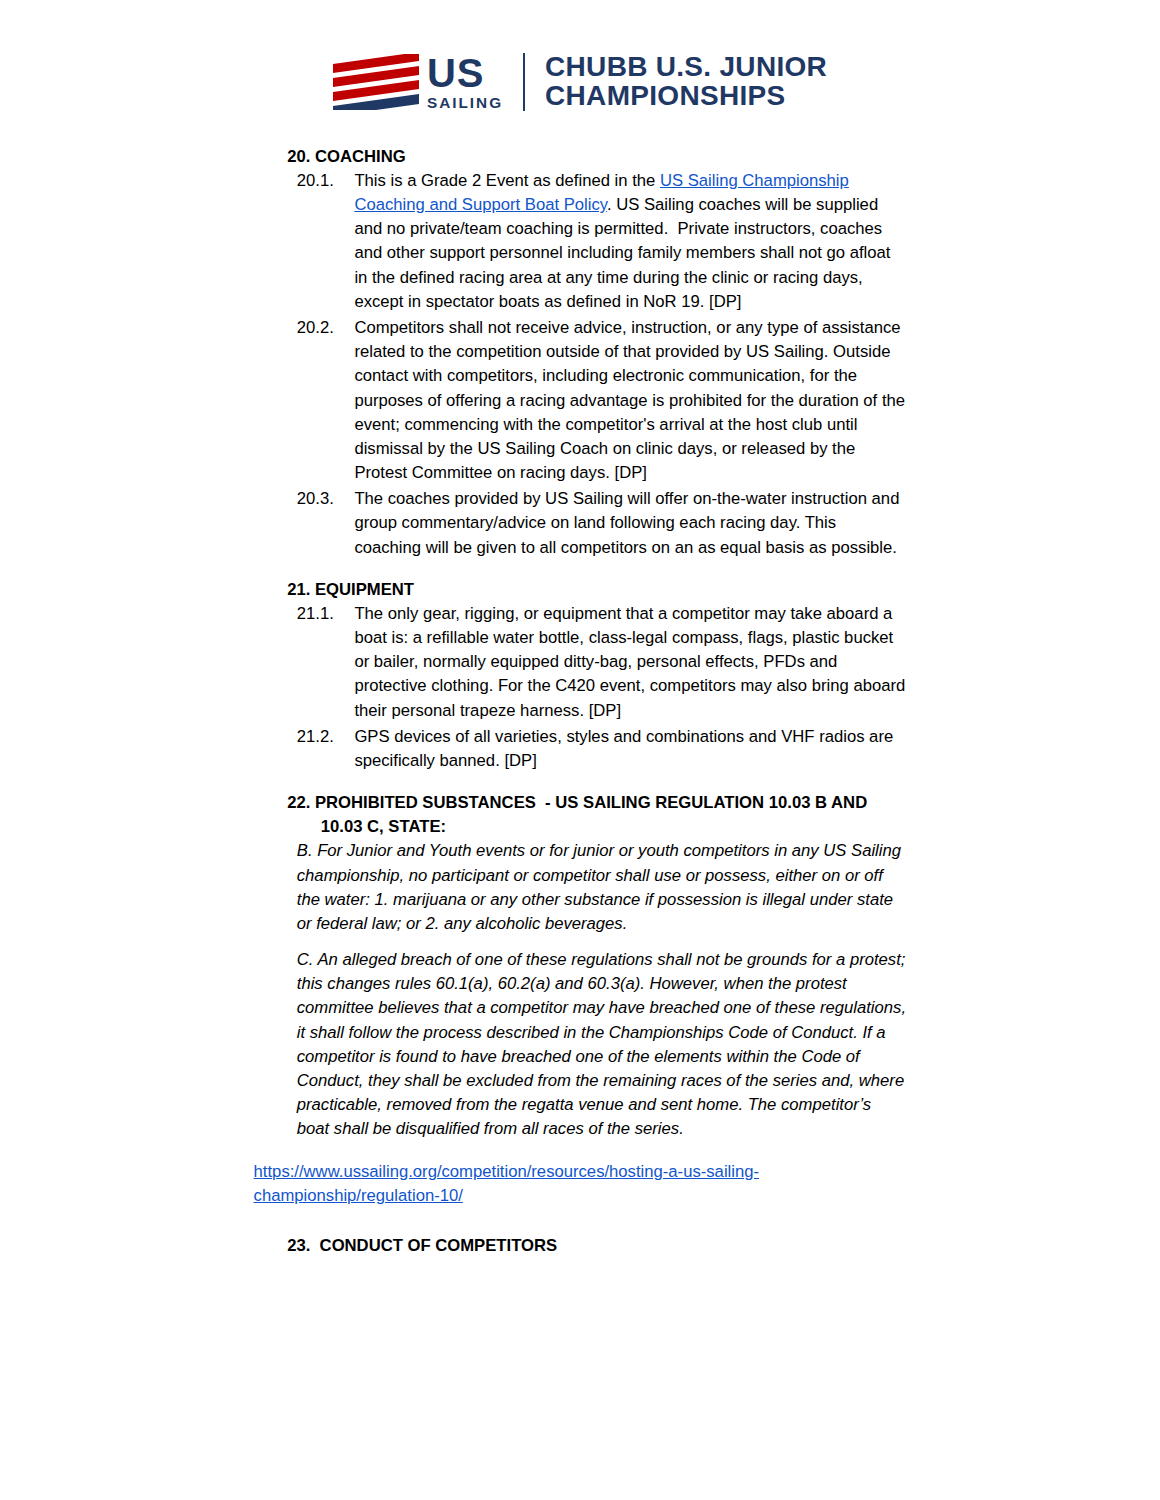US SAILING
CHUBB U.S. JUNIOR CHAMPIONSHIPS
COACHING
This is a Grade 2 Event as defined in the US Sailing Championship Coaching and Support Boat Policy. US Sailing coaches will be supplied and no private/team coaching is permitted. Private instructors, coaches and other support personnel including family members shall not go afloat in the defined racing area at any time during the clinic or racing days, except in spectator boats as defined in NoR 19. [DP]
Competitors shall not receive advice, instruction, or any type of assistance related to the competition outside of that provided by US Sailing. Outside contact with competitors, including electronic communication, for the purposes of offering a racing advantage is prohibited for the duration of the event; commencing with the competitor's arrival at the host club until dismissal by the US Sailing Coach on clinic days, or released by the Protest Committee on racing days. [DP]
The coaches provided by US Sailing will offer on-the-water instruction and group commentary/advice on land following each racing day. This coaching will be given to all competitors on an as equal basis as possible.
EQUIPMENT
The only gear, rigging, or equipment that a competitor may take aboard a boat is: a refillable water bottle, class-legal compass, flags, plastic bucket or bailer, normally equipped ditty-bag, personal effects, PFDs and protective clothing. For the C420 event, competitors may also bring aboard their personal trapeze harness. [DP]
GPS devices of all varieties, styles and combinations and VHF radios are specifically banned. [DP]
PROHIBITED SUBSTANCES - US SAILING REGULATION 10.03 B AND 10.03 C, STATE:
B. For Junior and Youth events or for junior or youth competitors in any US Sailing championship, no participant or competitor shall use or possess, either on or off the water: 1. marijuana or any other substance if possession is illegal under state or federal law; or 2. any alcoholic beverages.
C. An alleged breach of one of these regulations shall not be grounds for a protest; this changes rules 60.1(a), 60.2(a) and 60.3(a). However, when the protest committee believes that a competitor may have breached one of these regulations, it shall follow the process described in the Championships Code of Conduct. If a competitor is found to have breached one of the elements within the Code of Conduct, they shall be excluded from the remaining races of the series and, where practicable, removed from the regatta venue and sent home. The competitor’s boat shall be disqualified from all races of the series.
https://www.ussailing.org/competition/resources/hosting-a-us-sailing-championship/regulation-10/
23. CONDUCT OF COMPETITORS